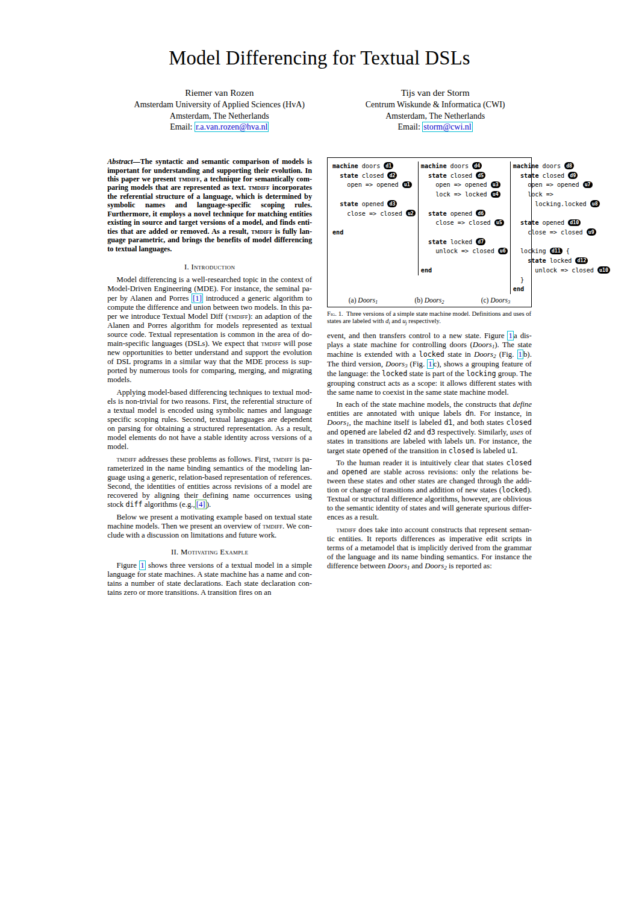Model Differencing for Textual DSLs
Riemer van Rozen
Amsterdam University of Applied Sciences (HvA)
Amsterdam, The Netherlands
Email: r.a.van.rozen@hva.nl
Tijs van der Storm
Centrum Wiskunde & Informatica (CWI)
Amsterdam, The Netherlands
Email: storm@cwi.nl
Abstract—The syntactic and semantic comparison of models is important for understanding and supporting their evolution. In this paper we present tmdiff, a technique for semantically comparing models that are represented as text. tmdiff incorporates the referential structure of a language, which is determined by symbolic names and language-specific scoping rules. Furthermore, it employs a novel technique for matching entities existing in source and target versions of a model, and finds entities that are added or removed. As a result, tmdiff is fully language parametric, and brings the benefits of model differencing to textual languages.
I. Introduction
Model differencing is a well-researched topic in the context of Model-Driven Engineering (MDE). For instance, the seminal paper by Alanen and Porres [1] introduced a generic algorithm to compute the difference and union between two models. In this paper we introduce Textual Model Diff (tmdiff): an adaption of the Alanen and Porres algorithm for models represented as textual source code. Textual representation is common in the area of domain-specific languages (DSLs). We expect that tmdiff will pose new opportunities to better understand and support the evolution of DSL programs in a similar way that the MDE process is supported by numerous tools for comparing, merging, and migrating models.
Applying model-based differencing techniques to textual models is non-trivial for two reasons. First, the referential structure of a textual model is encoded using symbolic names and language specific scoping rules. Second, textual languages are dependent on parsing for obtaining a structured representation. As a result, model elements do not have a stable identity across versions of a model.
tmdiff addresses these problems as follows. First, tmdiff is parameterized in the name binding semantics of the modeling language using a generic, relation-based representation of references. Second, the identities of entities across revisions of a model are recovered by aligning their defining name occurrences using stock diff algorithms (e.g.,[4]).
Below we present a motivating example based on textual state machine models. Then we present an overview of tmdiff. We conclude with a discussion on limitations and future work.
II. Motivating Example
Figure 1 shows three versions of a textual model in a simple language for state machines. A state machine has a name and contains a number of state declarations. Each state declaration contains zero or more transitions. A transition fires on an
machine doors d1 state closed d2 open => opened u1 state opened d3 close => closed u2 end
machine doors d4 state closed d5 open => opened u3 lock => locked u4 state opened d6 close => closed u5 state locked d7 unlock => closed u6 end
machine doors d8 state closed d9 open => opened u7 lock => locking.locked u8 state opened d10 close => closed u9 locking d11 { state locked d12 unlock => closed u10 } end
(a) Doors1
(b) Doors2
(c) Doors3
Fig. 1. Three versions of a simple state machine model. Definitions and uses of states are labeled with di and uj respectively.
event, and then transfers control to a new state. Figure 1a displays a state machine for controlling doors (Doors1). The state machine is extended with a locked state in Doors2 (Fig. 1b). The third version, Doors3 (Fig. 1c), shows a grouping feature of the language: the locked state is part of the locking group. The grouping construct acts as a scope: it allows different states with the same name to coexist in the same state machine model.
In each of the state machine models, the constructs that define entities are annotated with unique labels dn. For instance, in Doors1, the machine itself is labeled d1, and both states closed and opened are labeled d2 and d3 respectively. Similarly, uses of states in transitions are labeled with labels un. For instance, the target state opened of the transition in closed is labeled u1.
To the human reader it is intuitively clear that states closed and opened are stable across revisions: only the relations between these states and other states are changed through the addition or change of transitions and addition of new states (locked). Textual or structural difference algorithms, however, are oblivious to the semantic identity of states and will generate spurious differences as a result.
tmdiff does take into account constructs that represent semantic entities. It reports differences as imperative edit scripts in terms of a metamodel that is implicitly derived from the grammar of the language and its name binding semantics. For instance the difference between Doors1 and Doors2 is reported as: